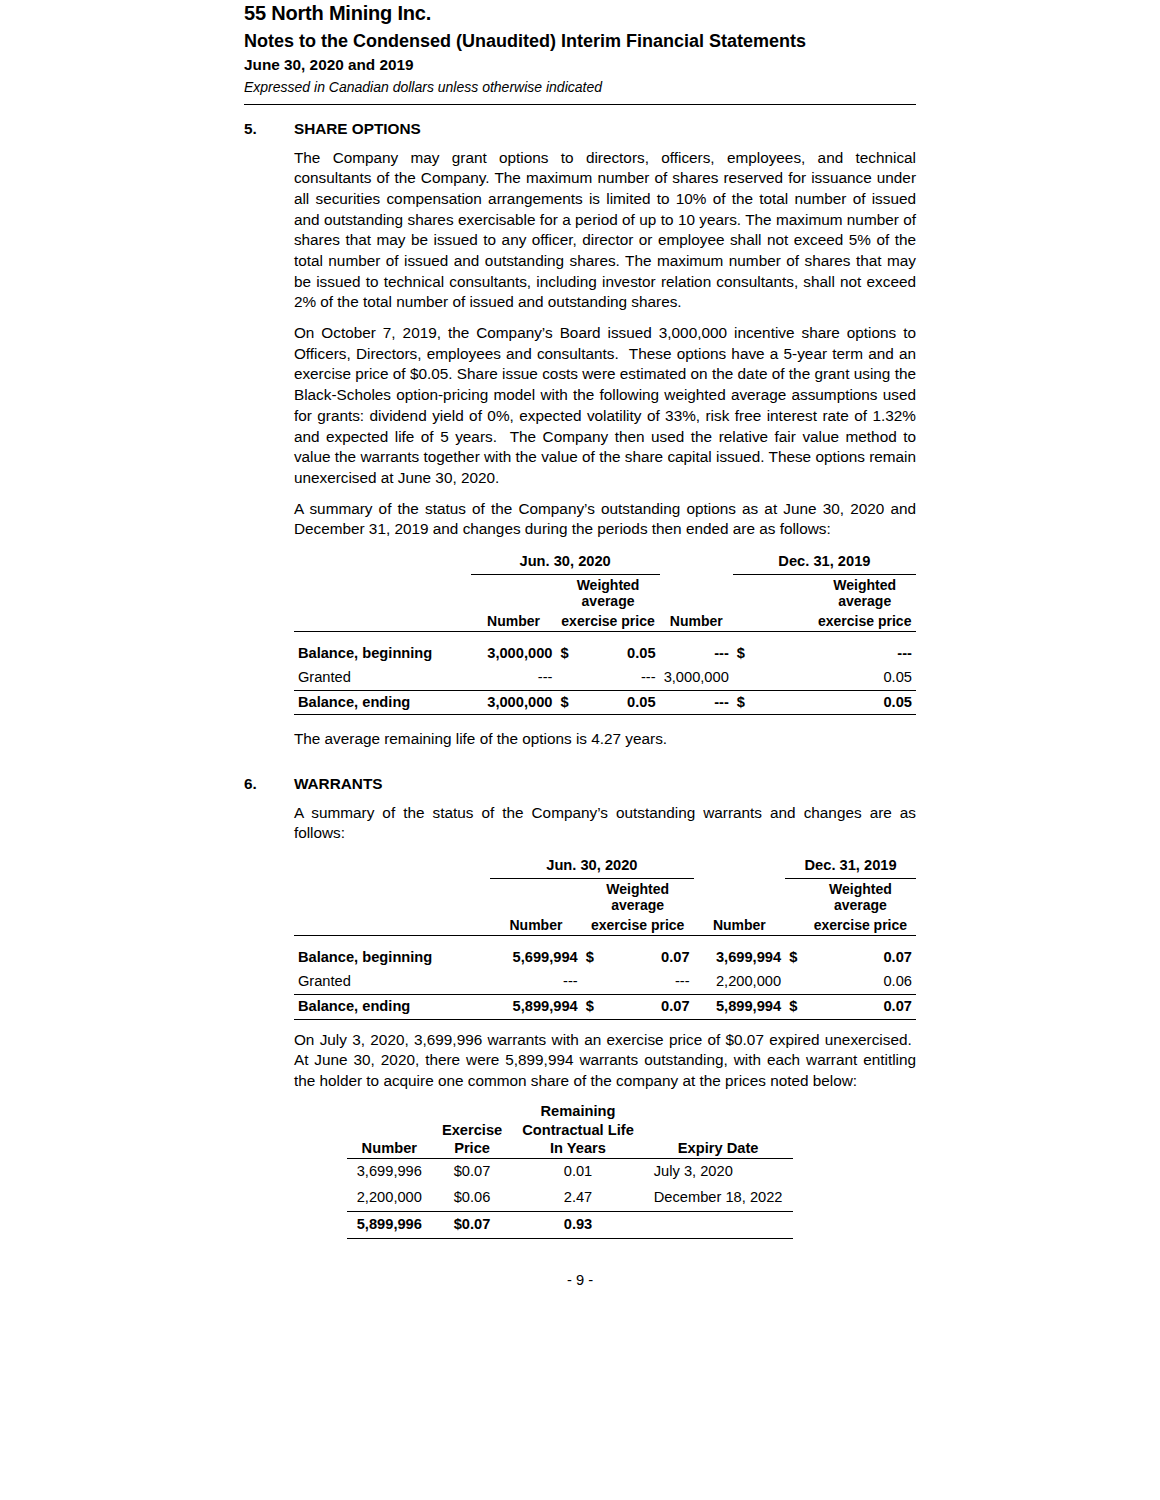55 North Mining Inc.
Notes to the Condensed (Unaudited) Interim Financial Statements
June 30, 2020 and 2019
Expressed in Canadian dollars unless otherwise indicated
5.
SHARE OPTIONS
The Company may grant options to directors, officers, employees, and technical consultants of the Company. The maximum number of shares reserved for issuance under all securities compensation arrangements is limited to 10% of the total number of issued and outstanding shares exercisable for a period of up to 10 years. The maximum number of shares that may be issued to any officer, director or employee shall not exceed 5% of the total number of issued and outstanding shares. The maximum number of shares that may be issued to technical consultants, including investor relation consultants, shall not exceed 2% of the total number of issued and outstanding shares.
On October 7, 2019, the Company’s Board issued 3,000,000 incentive share options to Officers, Directors, employees and consultants. These options have a 5-year term and an exercise price of $0.05. Share issue costs were estimated on the date of the grant using the Black-Scholes option-pricing model with the following weighted average assumptions used for grants: dividend yield of 0%, expected volatility of 33%, risk free interest rate of 1.32% and expected life of 5 years. The Company then used the relative fair value method to value the warrants together with the value of the share capital issued. These options remain unexercised at June 30, 2020.
A summary of the status of the Company’s outstanding options as at June 30, 2020 and December 31, 2019 and changes during the periods then ended are as follows:
| | Jun. 30, 2020 | | Dec. 31, 2019 |
| | | Weighted average | | | Weighted average |
| | Number | exercise price | Number | | exercise price |
| Balance, beginning | 3,000,000 | $ | 0.05 | --- | $ | | --- |
| Granted | --- | | --- | 3,000,000 | | | 0.05 |
| Balance, ending | 3,000,000 | $ | 0.05 | --- | $ | | 0.05 |
The average remaining life of the options is 4.27 years.
6.
WARRANTS
A summary of the status of the Company’s outstanding warrants and changes are as follows:
| | Jun. 30, 2020 | | Dec. 31, 2019 |
| | | Weighted average | | | Weighted average |
| | Number | exercise price | Number | | exercise price |
| Balance, beginning | 5,699,994 | $ | 0.07 | 3,699,994 | $ | | 0.07 |
| Granted | --- | | --- | 2,200,000 | | | 0.06 |
| Balance, ending | 5,899,994 | $ | 0.07 | 5,899,994 | $ | | 0.07 |
On July 3, 2020, 3,699,996 warrants with an exercise price of $0.07 expired unexercised. At June 30, 2020, there were 5,899,994 warrants outstanding, with each warrant entitling the holder to acquire one common share of the company at the prices noted below:
| | | Remaining | |
| --- | --- | --- | --- |
| | Exercise | Contractual Life | |
| Number | Price | In Years | Expiry Date |
| 3,699,996 | $0.07 | 0.01 | July 3, 2020 |
| 2,200,000 | $0.06 | 2.47 | December 18, 2022 |
| 5,899,996 | $0.07 | 0.93 | |
- 9 -